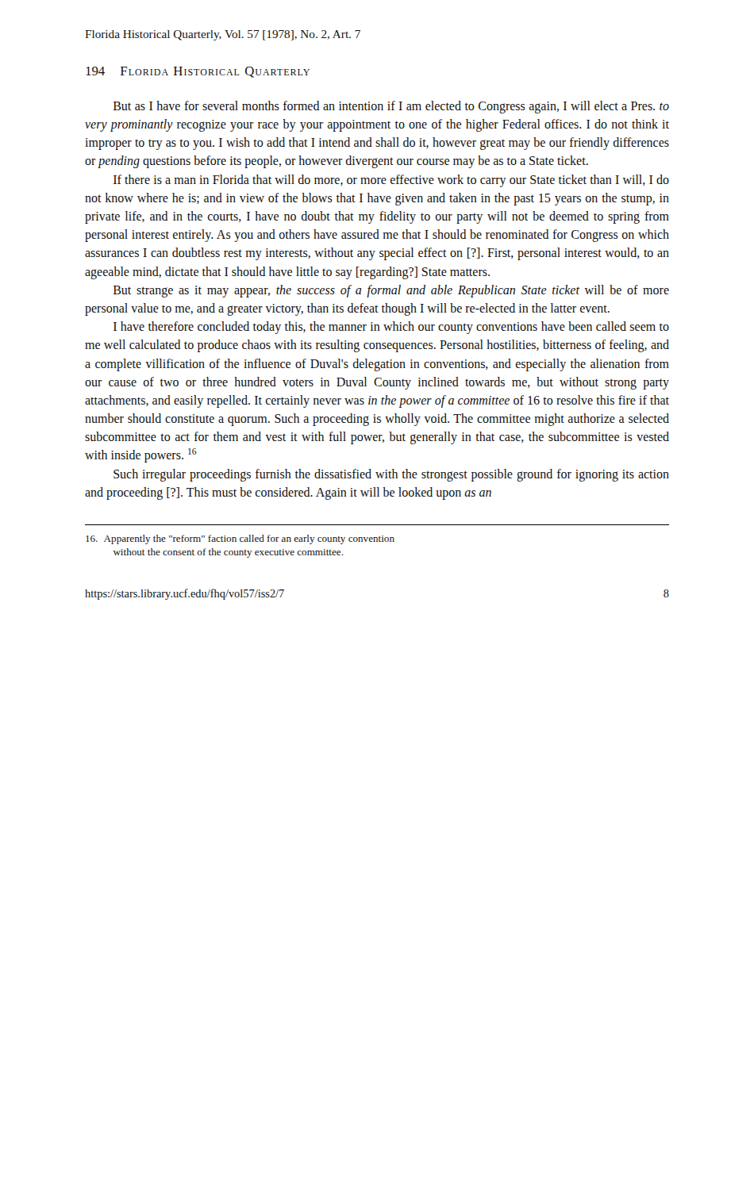Florida Historical Quarterly, Vol. 57 [1978], No. 2, Art. 7
194 Florida Historical Quarterly
But as I have for several months formed an intention if I am elected to Congress again, I will elect a Pres. to very prominantly recognize your race by your appointment to one of the higher Federal offices. I do not think it improper to try as to you. I wish to add that I intend and shall do it, however great may be our friendly differences or pending questions before its people, or however divergent our course may be as to a State ticket.
If there is a man in Florida that will do more, or more effective work to carry our State ticket than I will, I do not know where he is; and in view of the blows that I have given and taken in the past 15 years on the stump, in private life, and in the courts, I have no doubt that my fidelity to our party will not be deemed to spring from personal interest entirely. As you and others have assured me that I should be renominated for Congress on which assurances I can doubtless rest my interests, without any special effect on [?]. First, personal interest would, to an ageeable mind, dictate that I should have little to say [regarding?] State matters.
But strange as it may appear, the success of a formal and able Republican State ticket will be of more personal value to me, and a greater victory, than its defeat though I will be re-elected in the latter event.
I have therefore concluded today this, the manner in which our county conventions have been called seem to me well calculated to produce chaos with its resulting consequences. Personal hostilities, bitterness of feeling, and a complete villification of the influence of Duval's delegation in conventions, and especially the alienation from our cause of two or three hundred voters in Duval County inclined towards me, but without strong party attachments, and easily repelled. It certainly never was in the power of a committee of 16 to resolve this fire if that number should constitute a quorum. Such a proceeding is wholly void. The committee might authorize a selected subcommittee to act for them and vest it with full power, but generally in that case, the subcommittee is vested with inside powers. 16
Such irregular proceedings furnish the dissatisfied with the strongest possible ground for ignoring its action and proceeding [?]. This must be considered. Again it will be looked upon as an
16. Apparently the "reform" faction called for an early county conventionwithout the consent of the county executive committee.
https://stars.library.ucf.edu/fhq/vol57/iss2/7 8